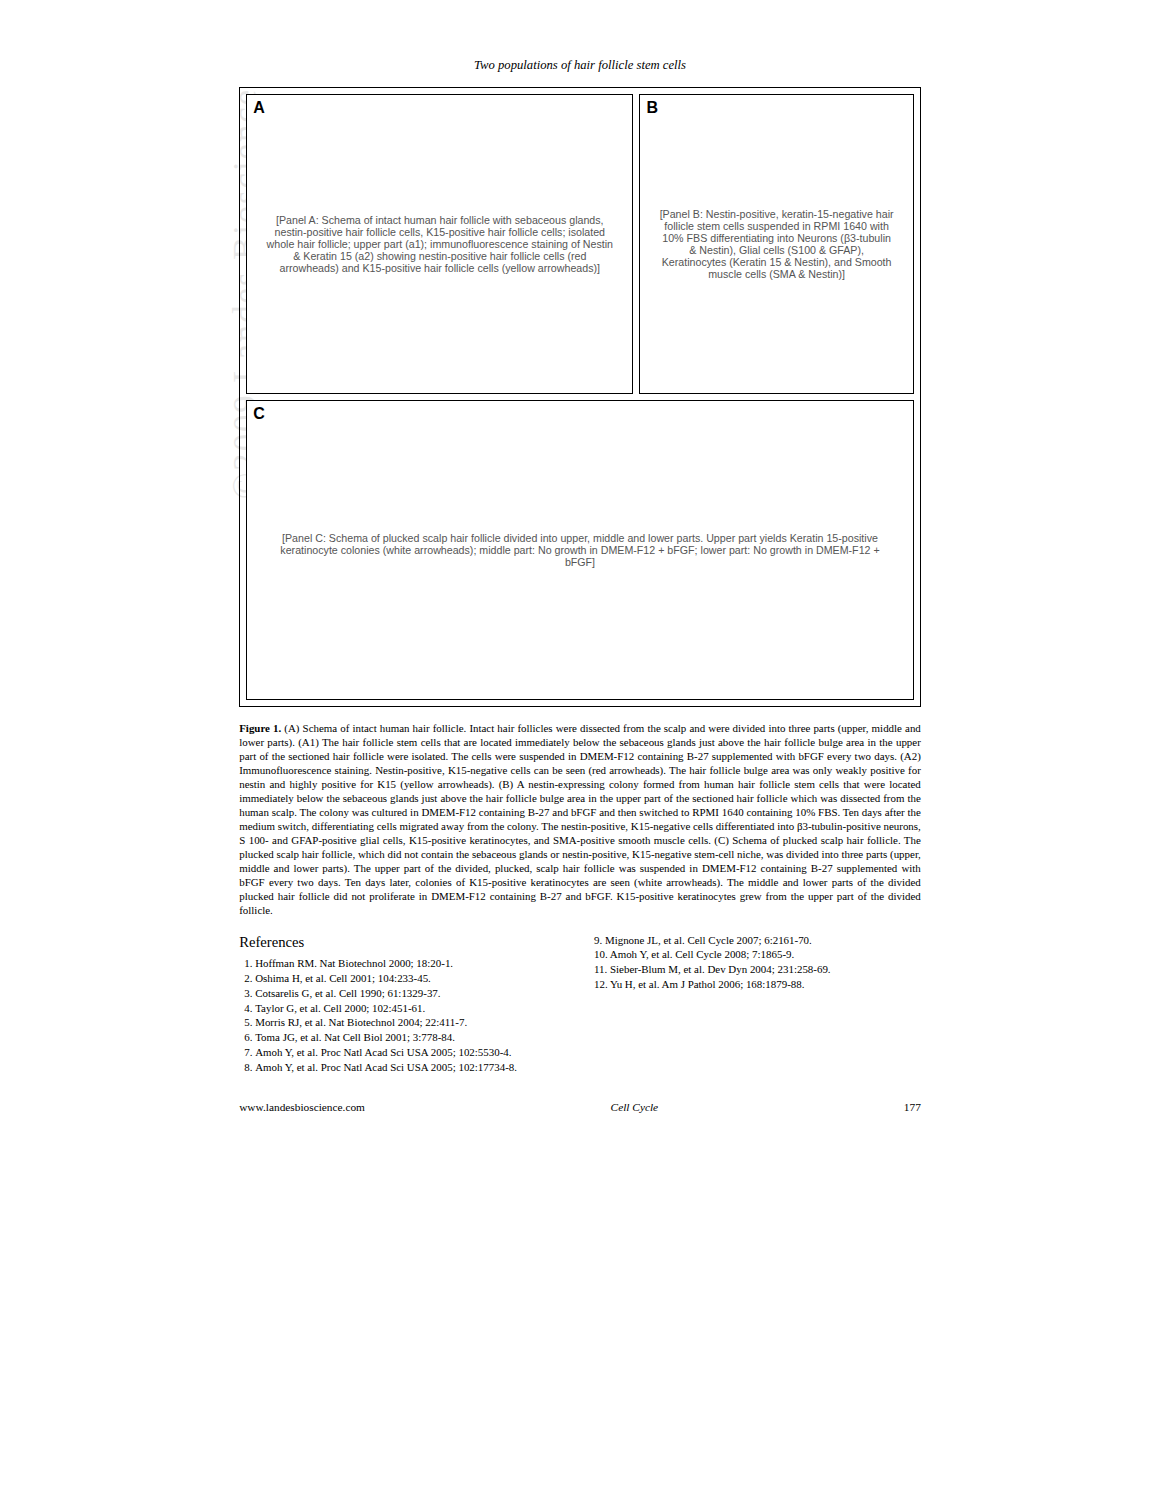©2009 Landes Bioscience
Two populations of hair follicle stem cells
A
[Panel A: Schema of intact human hair follicle with sebaceous glands, nestin-positive hair follicle cells, K15-positive hair follicle cells; isolated whole hair follicle; upper part (a1); immunofluorescence staining of Nestin & Keratin 15 (a2) showing nestin-positive hair follicle cells (red arrowheads) and K15-positive hair follicle cells (yellow arrowheads)]
B
[Panel B: Nestin-positive, keratin-15-negative hair follicle stem cells suspended in RPMI 1640 with 10% FBS differentiating into Neurons (β3-tubulin & Nestin), Glial cells (S100 & GFAP), Keratinocytes (Keratin 15 & Nestin), and Smooth muscle cells (SMA & Nestin)]
C
[Panel C: Schema of plucked scalp hair follicle divided into upper, middle and lower parts. Upper part yields Keratin 15-positive keratinocyte colonies (white arrowheads); middle part: No growth in DMEM-F12 + bFGF; lower part: No growth in DMEM-F12 + bFGF]
Figure 1. (A) Schema of intact human hair follicle. Intact hair follicles were dissected from the scalp and were divided into three parts (upper, middle and lower parts). (A1) The hair follicle stem cells that are located immediately below the sebaceous glands just above the hair follicle bulge area in the upper part of the sectioned hair follicle were isolated. The cells were suspended in DMEM-F12 containing B-27 supplemented with bFGF every two days. (A2) Immunofluorescence staining. Nestin-positive, K15-negative cells can be seen (red arrowheads). The hair follicle bulge area was only weakly positive for nestin and highly positive for K15 (yellow arrowheads). (B) A nestin-expressing colony formed from human hair follicle stem cells that were located immediately below the sebaceous glands just above the hair follicle bulge area in the upper part of the sectioned hair follicle which was dissected from the human scalp. The colony was cultured in DMEM-F12 containing B-27 and bFGF and then switched to RPMI 1640 containing 10% FBS. Ten days after the medium switch, differentiating cells migrated away from the colony. The nestin-positive, K15-negative cells differentiated into β3-tubulin-positive neurons, S 100- and GFAP-positive glial cells, K15-positive keratinocytes, and SMA-positive smooth muscle cells. (C) Schema of plucked scalp hair follicle. The plucked scalp hair follicle, which did not contain the sebaceous glands or nestin-positive, K15-negative stem-cell niche, was divided into three parts (upper, middle and lower parts). The upper part of the divided, plucked, scalp hair follicle was suspended in DMEM-F12 containing B-27 supplemented with bFGF every two days. Ten days later, colonies of K15-positive keratinocytes are seen (white arrowheads). The middle and lower parts of the divided plucked hair follicle did not proliferate in DMEM-F12 containing B-27 and bFGF. K15-positive keratinocytes grew from the upper part of the divided follicle.
References
Hoffman RM. Nat Biotechnol 2000; 18:20-1.
Oshima H, et al. Cell 2001; 104:233-45.
Cotsarelis G, et al. Cell 1990; 61:1329-37.
Taylor G, et al. Cell 2000; 102:451-61.
Morris RJ, et al. Nat Biotechnol 2004; 22:411-7.
Toma JG, et al. Nat Cell Biol 2001; 3:778-84.
Amoh Y, et al. Proc Natl Acad Sci USA 2005; 102:5530-4.
Amoh Y, et al. Proc Natl Acad Sci USA 2005; 102:17734-8.
9. Mignone JL, et al. Cell Cycle 2007; 6:2161-70.
10. Amoh Y, et al. Cell Cycle 2008; 7:1865-9.
11. Sieber-Blum M, et al. Dev Dyn 2004; 231:258-69.
12. Yu H, et al. Am J Pathol 2006; 168:1879-88.
www.landesbioscience.com Cell Cycle 177